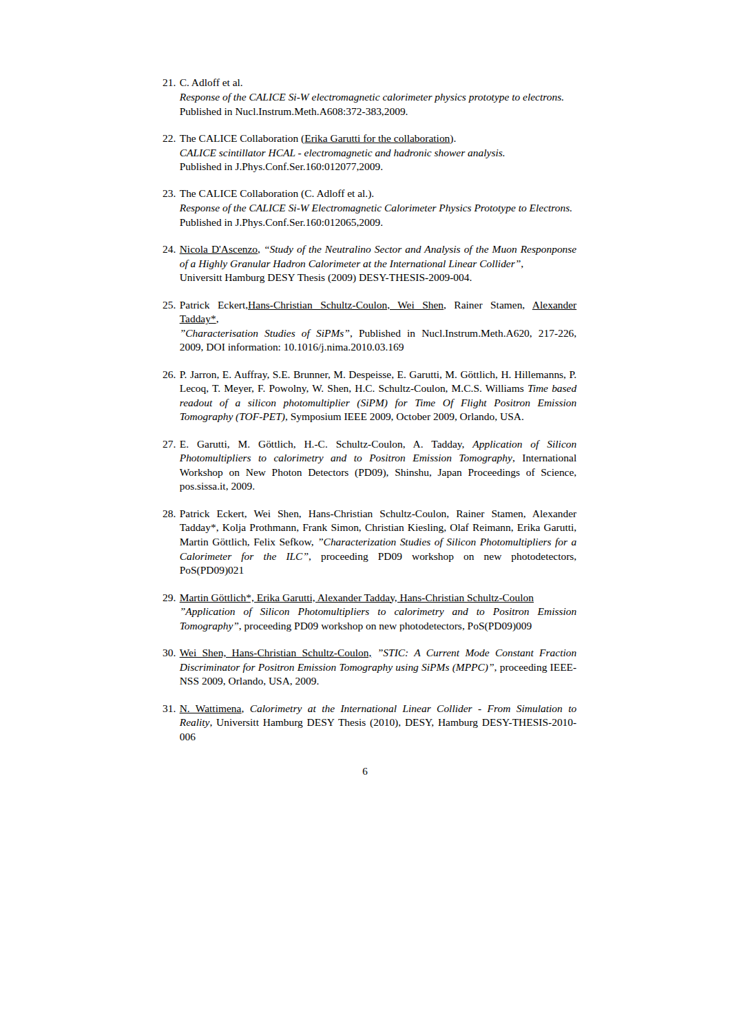C. Adloff et al. Response of the CALICE Si-W electromagnetic calorimeter physics prototype to electrons. Published in Nucl.Instrum.Meth.A608:372-383,2009.
The CALICE Collaboration (Erika Garutti for the collaboration). CALICE scintillator HCAL - electromagnetic and hadronic shower analysis. Published in J.Phys.Conf.Ser.160:012077,2009.
The CALICE Collaboration (C. Adloff et al.). Response of the CALICE Si-W Electromagnetic Calorimeter Physics Prototype to Electrons. Published in J.Phys.Conf.Ser.160:012065,2009.
Nicola D'Ascenzo, “Study of the Neutralino Sector and Analysis of the Muon Responponse of a Highly Granular Hadron Calorimeter at the International Linear Collider”, Universitt Hamburg DESY Thesis (2009) DESY-THESIS-2009-004.
Patrick Eckert,Hans-Christian Schultz-Coulon, Wei Shen, Rainer Stamen, Alexander Tadday*, ”Characterisation Studies of SiPMs”, Published in Nucl.Instrum.Meth.A620, 217-226, 2009, DOI information: 10.1016/j.nima.2010.03.169
P. Jarron, E. Auffray, S.E. Brunner, M. Despeisse, E. Garutti, M. Göttlich, H. Hillemanns, P. Lecoq, T. Meyer, F. Powolny, W. Shen, H.C. Schultz-Coulon, M.C.S. Williams Time based readout of a silicon photomultiplier (SiPM) for Time Of Flight Positron Emission Tomography (TOF-PET), Symposium IEEE 2009, October 2009, Orlando, USA.
E. Garutti, M. Göttlich, H.-C. Schultz-Coulon, A. Tadday, Application of Silicon Photomultipliers to calorimetry and to Positron Emission Tomography, International Workshop on New Photon Detectors (PD09), Shinshu, Japan Proceedings of Science, pos.sissa.it, 2009.
Patrick Eckert, Wei Shen, Hans-Christian Schultz-Coulon, Rainer Stamen, Alexander Tadday*, Kolja Prothmann, Frank Simon, Christian Kiesling, Olaf Reimann, Erika Garutti, Martin Göttlich, Felix Sefkow, ”Characterization Studies of Silicon Photomultipliers for a Calorimeter for the ILC”, proceeding PD09 workshop on new photodetectors, PoS(PD09)021
Martin Göttlich*, Erika Garutti, Alexander Tadday, Hans-Christian Schultz-Coulon ”Application of Silicon Photomultipliers to calorimetry and to Positron Emission Tomography”, proceeding PD09 workshop on new photodetectors, PoS(PD09)009
Wei Shen, Hans-Christian Schultz-Coulon, ”STIC: A Current Mode Constant Fraction Discriminator for Positron Emission Tomography using SiPMs (MPPC)”, proceeding IEEE-NSS 2009, Orlando, USA, 2009.
N. Wattimena, Calorimetry at the International Linear Collider - From Simulation to Reality, Universitt Hamburg DESY Thesis (2010), DESY, Hamburg DESY-THESIS-2010-006
6